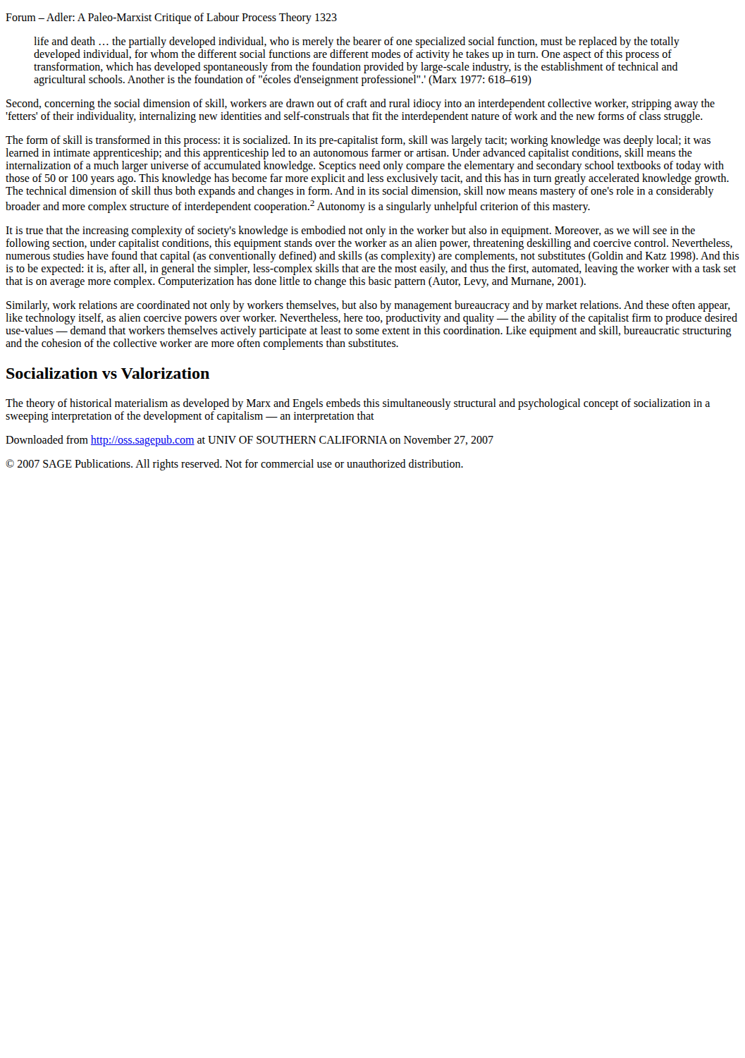Forum – Adler: A Paleo-Marxist Critique of Labour Process Theory 1323
life and death … the partially developed individual, who is merely the bearer of one specialized social function, must be replaced by the totally developed individual, for whom the different social functions are different modes of activity he takes up in turn. One aspect of this process of transformation, which has developed spontaneously from the foundation provided by large-scale industry, is the establishment of technical and agricultural schools. Another is the foundation of "écoles d'enseignment professionel".' (Marx 1977: 618–619)
Second, concerning the social dimension of skill, workers are drawn out of craft and rural idiocy into an interdependent collective worker, stripping away the 'fetters' of their individuality, internalizing new identities and self-construals that fit the interdependent nature of work and the new forms of class struggle.
The form of skill is transformed in this process: it is socialized. In its pre-capitalist form, skill was largely tacit; working knowledge was deeply local; it was learned in intimate apprenticeship; and this apprenticeship led to an autonomous farmer or artisan. Under advanced capitalist conditions, skill means the internalization of a much larger universe of accumulated knowledge. Sceptics need only compare the elementary and secondary school textbooks of today with those of 50 or 100 years ago. This knowledge has become far more explicit and less exclusively tacit, and this has in turn greatly accelerated knowledge growth. The technical dimension of skill thus both expands and changes in form. And in its social dimension, skill now means mastery of one's role in a considerably broader and more complex structure of interdependent cooperation.2 Autonomy is a singularly unhelpful criterion of this mastery.
It is true that the increasing complexity of society's knowledge is embodied not only in the worker but also in equipment. Moreover, as we will see in the following section, under capitalist conditions, this equipment stands over the worker as an alien power, threatening deskilling and coercive control. Nevertheless, numerous studies have found that capital (as conventionally defined) and skills (as complexity) are complements, not substitutes (Goldin and Katz 1998). And this is to be expected: it is, after all, in general the simpler, less-complex skills that are the most easily, and thus the first, automated, leaving the worker with a task set that is on average more complex. Computerization has done little to change this basic pattern (Autor, Levy, and Murnane, 2001).
Similarly, work relations are coordinated not only by workers themselves, but also by management bureaucracy and by market relations. And these often appear, like technology itself, as alien coercive powers over worker. Nevertheless, here too, productivity and quality — the ability of the capitalist firm to produce desired use-values — demand that workers themselves actively participate at least to some extent in this coordination. Like equipment and skill, bureaucratic structuring and the cohesion of the collective worker are more often complements than substitutes.
Socialization vs Valorization
The theory of historical materialism as developed by Marx and Engels embeds this simultaneously structural and psychological concept of socialization in a sweeping interpretation of the development of capitalism — an interpretation that
Downloaded from http://oss.sagepub.com at UNIV OF SOUTHERN CALIFORNIA on November 27, 2007
© 2007 SAGE Publications. All rights reserved. Not for commercial use or unauthorized distribution.